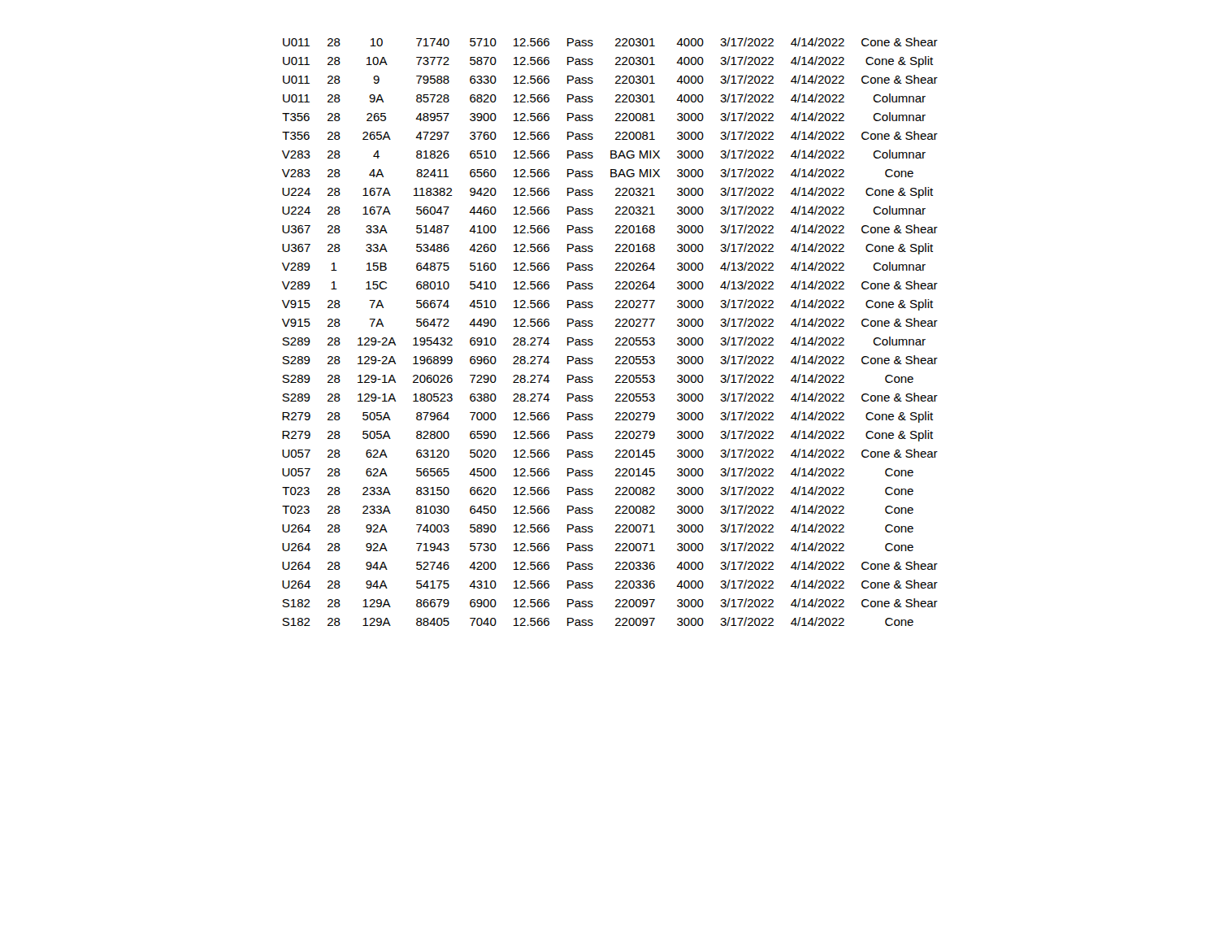| U011 | 28 | 10 | 71740 | 5710 | 12.566 | Pass | 220301 | 4000 | 3/17/2022 | 4/14/2022 | Cone & Shear |
| U011 | 28 | 10A | 73772 | 5870 | 12.566 | Pass | 220301 | 4000 | 3/17/2022 | 4/14/2022 | Cone & Split |
| U011 | 28 | 9 | 79588 | 6330 | 12.566 | Pass | 220301 | 4000 | 3/17/2022 | 4/14/2022 | Cone & Shear |
| U011 | 28 | 9A | 85728 | 6820 | 12.566 | Pass | 220301 | 4000 | 3/17/2022 | 4/14/2022 | Columnar |
| T356 | 28 | 265 | 48957 | 3900 | 12.566 | Pass | 220081 | 3000 | 3/17/2022 | 4/14/2022 | Columnar |
| T356 | 28 | 265A | 47297 | 3760 | 12.566 | Pass | 220081 | 3000 | 3/17/2022 | 4/14/2022 | Cone & Shear |
| V283 | 28 | 4 | 81826 | 6510 | 12.566 | Pass | BAG MIX | 3000 | 3/17/2022 | 4/14/2022 | Columnar |
| V283 | 28 | 4A | 82411 | 6560 | 12.566 | Pass | BAG MIX | 3000 | 3/17/2022 | 4/14/2022 | Cone |
| U224 | 28 | 167A | 118382 | 9420 | 12.566 | Pass | 220321 | 3000 | 3/17/2022 | 4/14/2022 | Cone & Split |
| U224 | 28 | 167A | 56047 | 4460 | 12.566 | Pass | 220321 | 3000 | 3/17/2022 | 4/14/2022 | Columnar |
| U367 | 28 | 33A | 51487 | 4100 | 12.566 | Pass | 220168 | 3000 | 3/17/2022 | 4/14/2022 | Cone & Shear |
| U367 | 28 | 33A | 53486 | 4260 | 12.566 | Pass | 220168 | 3000 | 3/17/2022 | 4/14/2022 | Cone & Split |
| V289 | 1 | 15B | 64875 | 5160 | 12.566 | Pass | 220264 | 3000 | 4/13/2022 | 4/14/2022 | Columnar |
| V289 | 1 | 15C | 68010 | 5410 | 12.566 | Pass | 220264 | 3000 | 4/13/2022 | 4/14/2022 | Cone & Shear |
| V915 | 28 | 7A | 56674 | 4510 | 12.566 | Pass | 220277 | 3000 | 3/17/2022 | 4/14/2022 | Cone & Split |
| V915 | 28 | 7A | 56472 | 4490 | 12.566 | Pass | 220277 | 3000 | 3/17/2022 | 4/14/2022 | Cone & Shear |
| S289 | 28 | 129-2A | 195432 | 6910 | 28.274 | Pass | 220553 | 3000 | 3/17/2022 | 4/14/2022 | Columnar |
| S289 | 28 | 129-2A | 196899 | 6960 | 28.274 | Pass | 220553 | 3000 | 3/17/2022 | 4/14/2022 | Cone & Shear |
| S289 | 28 | 129-1A | 206026 | 7290 | 28.274 | Pass | 220553 | 3000 | 3/17/2022 | 4/14/2022 | Cone |
| S289 | 28 | 129-1A | 180523 | 6380 | 28.274 | Pass | 220553 | 3000 | 3/17/2022 | 4/14/2022 | Cone & Shear |
| R279 | 28 | 505A | 87964 | 7000 | 12.566 | Pass | 220279 | 3000 | 3/17/2022 | 4/14/2022 | Cone & Split |
| R279 | 28 | 505A | 82800 | 6590 | 12.566 | Pass | 220279 | 3000 | 3/17/2022 | 4/14/2022 | Cone & Split |
| U057 | 28 | 62A | 63120 | 5020 | 12.566 | Pass | 220145 | 3000 | 3/17/2022 | 4/14/2022 | Cone & Shear |
| U057 | 28 | 62A | 56565 | 4500 | 12.566 | Pass | 220145 | 3000 | 3/17/2022 | 4/14/2022 | Cone |
| T023 | 28 | 233A | 83150 | 6620 | 12.566 | Pass | 220082 | 3000 | 3/17/2022 | 4/14/2022 | Cone |
| T023 | 28 | 233A | 81030 | 6450 | 12.566 | Pass | 220082 | 3000 | 3/17/2022 | 4/14/2022 | Cone |
| U264 | 28 | 92A | 74003 | 5890 | 12.566 | Pass | 220071 | 3000 | 3/17/2022 | 4/14/2022 | Cone |
| U264 | 28 | 92A | 71943 | 5730 | 12.566 | Pass | 220071 | 3000 | 3/17/2022 | 4/14/2022 | Cone |
| U264 | 28 | 94A | 52746 | 4200 | 12.566 | Pass | 220336 | 4000 | 3/17/2022 | 4/14/2022 | Cone & Shear |
| U264 | 28 | 94A | 54175 | 4310 | 12.566 | Pass | 220336 | 4000 | 3/17/2022 | 4/14/2022 | Cone & Shear |
| S182 | 28 | 129A | 86679 | 6900 | 12.566 | Pass | 220097 | 3000 | 3/17/2022 | 4/14/2022 | Cone & Shear |
| S182 | 28 | 129A | 88405 | 7040 | 12.566 | Pass | 220097 | 3000 | 3/17/2022 | 4/14/2022 | Cone |